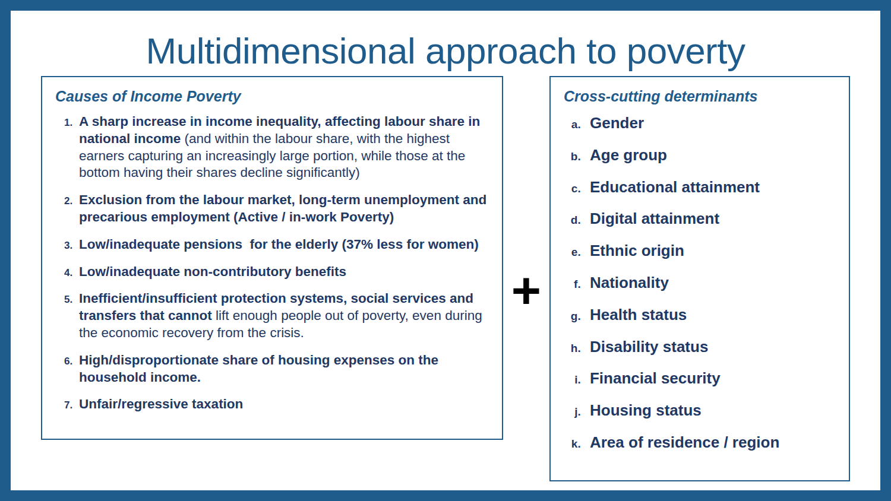Multidimensional approach to poverty
Causes of Income Poverty
A sharp increase in income inequality, affecting labour share in national income (and within the labour share, with the highest earners capturing an increasingly large portion, while those at the bottom having their shares decline significantly)
Exclusion from the labour market, long-term unemployment and precarious employment (Active / in-work Poverty)
Low/inadequate pensions for the elderly (37% less for women)
Low/inadequate non-contributory benefits
Inefficient/insufficient protection systems, social services and transfers that cannot lift enough people out of poverty, even during the economic recovery from the crisis.
High/disproportionate share of housing expenses on the household income.
Unfair/regressive taxation
+
Cross-cutting determinants
Gender
Age group
Educational attainment
Digital attainment
Ethnic origin
Nationality
Health status
Disability status
Financial security
Housing status
Area of residence / region